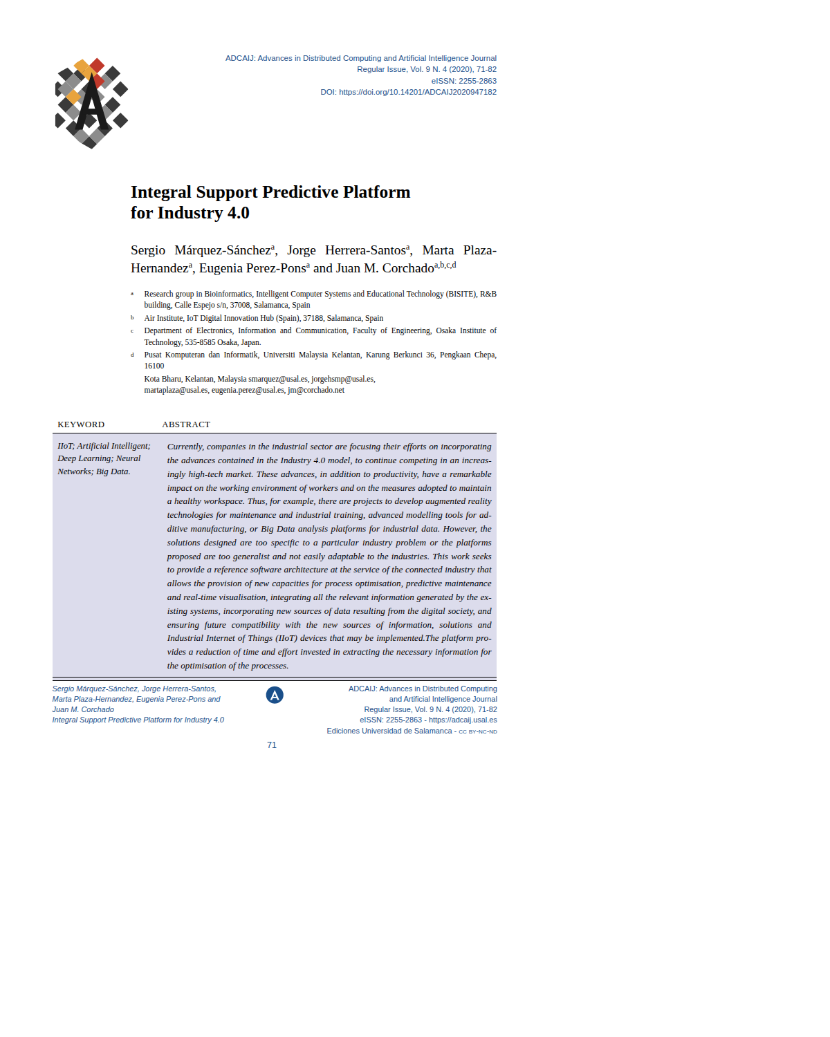ADCAIJ: Advances in Distributed Computing and Artificial Intelligence Journal
Regular Issue, Vol. 9 N. 4 (2020), 71-82
eISSN: 2255-2863
DOI: https://doi.org/10.14201/ADCAIJ2020947182
Integral Support Predictive Platform
for Industry 4.0
Sergio Márquez-Sáncheza, Jorge Herrera-Santosa, Marta Plaza-Hernandeza, Eugenia Perez-Ponsa and Juan M. Corchadoa,b,c,d
a
Research group in Bioinformatics, Intelligent Computer Systems and Educational Technology (BISITE), R&B building, Calle Espejo s/n, 37008, Salamanca, Spain
b
Air Institute, IoT Digital Innovation Hub (Spain), 37188, Salamanca, Spain
c
Department of Electronics, Information and Communication, Faculty of Engineering, Osaka Institute of Technology, 535-8585 Osaka, Japan.
d
Pusat Komputeran dan Informatik, Universiti Malaysia Kelantan, Karung Berkunci 36, Pengkaan Chepa, 16100
Kota Bharu, Kelantan, Malaysia smarquez@usal.es, jorgehsmp@usal.es,
martaplaza@usal.es, eugenia.perez@usal.es, jm@corchado.net
KEYWORD
ABSTRACT
IIoT; Artificial Intelligent; Deep Learning; Neural Networks; Big Data.
Currently, companies in the industrial sector are focusing their efforts on incorporating the advances contained in the Industry 4.0 model, to continue competing in an increasingly high-tech market. These advances, in addition to productivity, have a remarkable impact on the working environment of workers and on the measures adopted to maintain a healthy workspace. Thus, for example, there are projects to develop augmented reality technologies for maintenance and industrial training, advanced modelling tools for additive manufacturing, or Big Data analysis platforms for industrial data. However, the solutions designed are too specific to a particular industry problem or the platforms proposed are too generalist and not easily adaptable to the industries. This work seeks to provide a reference software architecture at the service of the connected industry that allows the provision of new capacities for process optimisation, predictive maintenance and real-time visualisation, integrating all the relevant information generated by the existing systems, incorporating new sources of data resulting from the digital society, and ensuring future compatibility with the new sources of information, solutions and Industrial Internet of Things (IIoT) devices that may be implemented.The platform provides a reduction of time and effort invested in extracting the necessary information for the optimisation of the processes.
Sergio Márquez-Sánchez, Jorge Herrera-Santos,
Marta Plaza-Hernandez, Eugenia Perez-Pons and
Juan M. Corchado
Integral Support Predictive Platform for Industry 4.0
ADCAIJ: Advances in Distributed Computing
and Artificial Intelligence Journal
Regular Issue, Vol. 9 N. 4 (2020), 71-82
eISSN: 2255-2863 - https://adcaij.usal.es
Ediciones Universidad de Salamanca - cc by-nc-nd
71